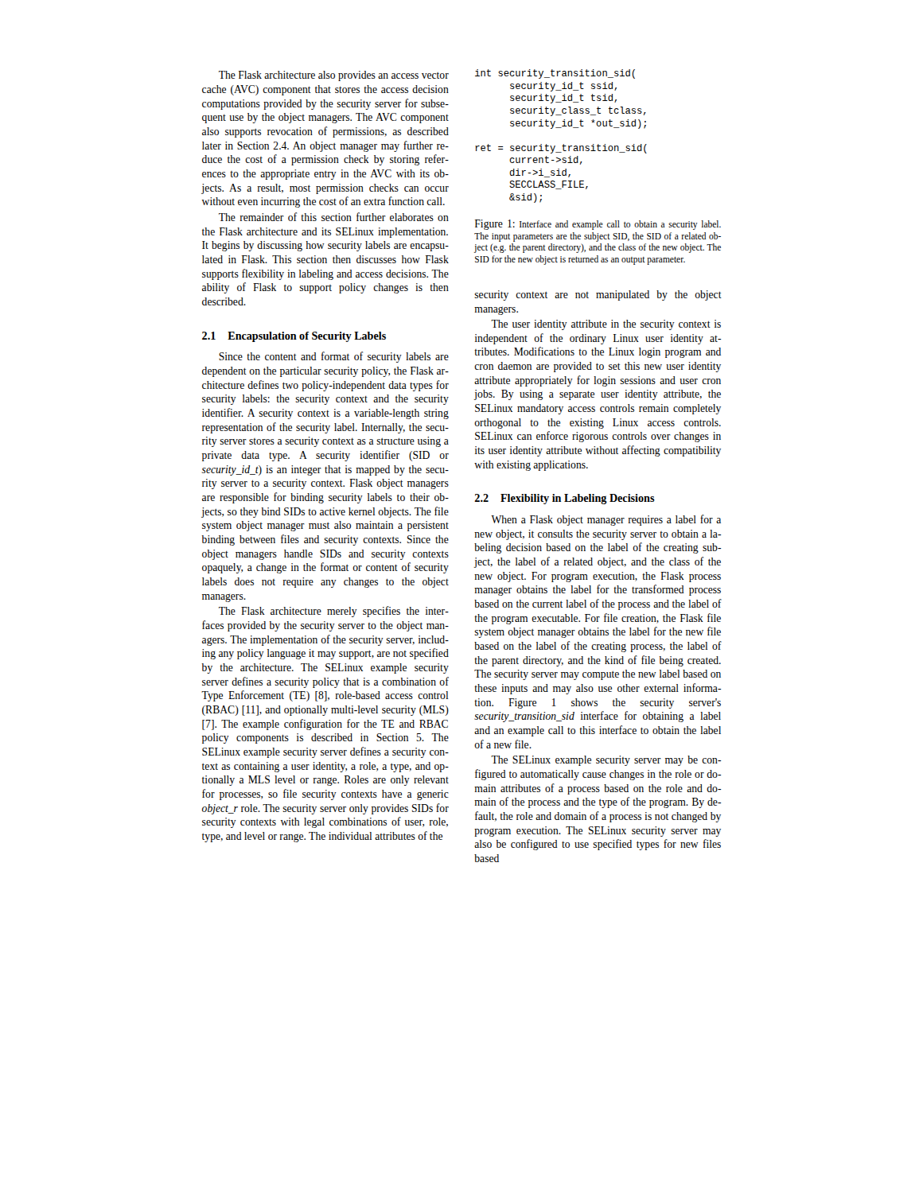The Flask architecture also provides an access vector cache (AVC) component that stores the access decision computations provided by the security server for subsequent use by the object managers. The AVC component also supports revocation of permissions, as described later in Section 2.4. An object manager may further reduce the cost of a permission check by storing references to the appropriate entry in the AVC with its objects. As a result, most permission checks can occur without even incurring the cost of an extra function call.
The remainder of this section further elaborates on the Flask architecture and its SELinux implementation. It begins by discussing how security labels are encapsulated in Flask. This section then discusses how Flask supports flexibility in labeling and access decisions. The ability of Flask to support policy changes is then described.
2.1 Encapsulation of Security Labels
Since the content and format of security labels are dependent on the particular security policy, the Flask architecture defines two policy-independent data types for security labels: the security context and the security identifier. A security context is a variable-length string representation of the security label. Internally, the security server stores a security context as a structure using a private data type. A security identifier (SID or security_id_t) is an integer that is mapped by the security server to a security context. Flask object managers are responsible for binding security labels to their objects, so they bind SIDs to active kernel objects. The file system object manager must also maintain a persistent binding between files and security contexts. Since the object managers handle SIDs and security contexts opaquely, a change in the format or content of security labels does not require any changes to the object managers.
The Flask architecture merely specifies the interfaces provided by the security server to the object managers. The implementation of the security server, including any policy language it may support, are not specified by the architecture. The SELinux example security server defines a security policy that is a combination of Type Enforcement (TE) [8], role-based access control (RBAC) [11], and optionally multi-level security (MLS) [7]. The example configuration for the TE and RBAC policy components is described in Section 5. The SELinux example security server defines a security context as containing a user identity, a role, a type, and optionally a MLS level or range. Roles are only relevant for processes, so file security contexts have a generic object_r role. The security server only provides SIDs for security contexts with legal combinations of user, role, type, and level or range. The individual attributes of the
int security_transition_sid(
      security_id_t ssid,
      security_id_t tsid,
      security_class_t tclass,
      security_id_t *out_sid);

ret = security_transition_sid(
      current->sid,
      dir->i_sid,
      SECCLASS_FILE,
      &sid);
Figure 1: Interface and example call to obtain a security label. The input parameters are the subject SID, the SID of a related object (e.g. the parent directory), and the class of the new object. The SID for the new object is returned as an output parameter.
security context are not manipulated by the object managers.
The user identity attribute in the security context is independent of the ordinary Linux user identity attributes. Modifications to the Linux login program and cron daemon are provided to set this new user identity attribute appropriately for login sessions and user cron jobs. By using a separate user identity attribute, the SELinux mandatory access controls remain completely orthogonal to the existing Linux access controls. SELinux can enforce rigorous controls over changes in its user identity attribute without affecting compatibility with existing applications.
2.2 Flexibility in Labeling Decisions
When a Flask object manager requires a label for a new object, it consults the security server to obtain a labeling decision based on the label of the creating subject, the label of a related object, and the class of the new object. For program execution, the Flask process manager obtains the label for the transformed process based on the current label of the process and the label of the program executable. For file creation, the Flask file system object manager obtains the label for the new file based on the label of the creating process, the label of the parent directory, and the kind of file being created. The security server may compute the new label based on these inputs and may also use other external information. Figure 1 shows the security server's security_transition_sid interface for obtaining a label and an example call to this interface to obtain the label of a new file.
The SELinux example security server may be configured to automatically cause changes in the role or domain attributes of a process based on the role and domain of the process and the type of the program. By default, the role and domain of a process is not changed by program execution. The SELinux security server may also be configured to use specified types for new files based